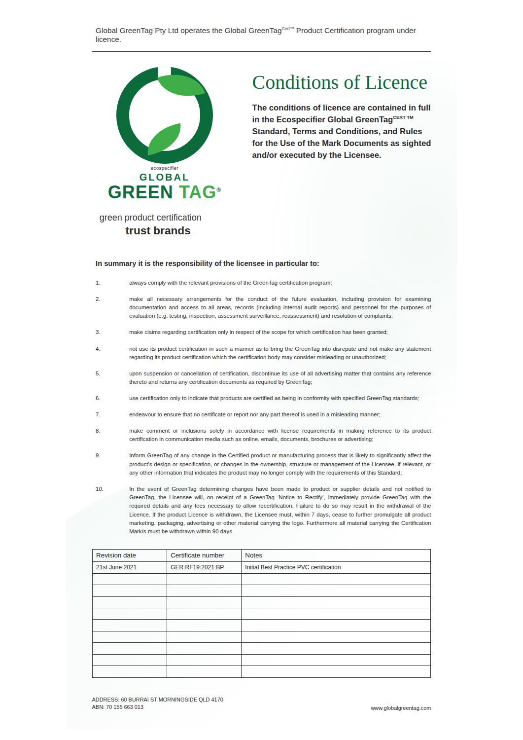Global GreenTag Pty Ltd operates the Global GreenTagCert™ Product Certification program under licence.
ecospecifier
GLOBAL
GREEN TAG®
green product certification
trust brands
Conditions of Licence
The conditions of licence are contained in full in the Ecospecifier Global GreenTagCERT TM Standard, Terms and Conditions, and Rules for the Use of the Mark Documents as sighted and/or executed by the Licensee.
In summary it is the responsibility of the licensee in particular to:
always comply with the relevant provisions of the GreenTag certification program;
make all necessary arrangements for the conduct of the future evaluation, including provision for examining documentation and access to all areas, records (including internal audit reports) and personnel for the purposes of evaluation (e.g. testing, inspection, assessment surveillance, reassessment) and resolution of complaints;
make claims regarding certification only in respect of the scope for which certification has been granted;
not use its product certification in such a manner as to bring the GreenTag into disrepute and not make any statement regarding its product certification which the certification body may consider misleading or unauthorized;
upon suspension or cancellation of certification, discontinue its use of all advertising matter that contains any reference thereto and returns any certification documents as required by GreenTag;
use certification only to indicate that products are certified as being in conformity with specified GreenTag standards;
endeavour to ensure that no certificate or report nor any part thereof is used in a misleading manner;
make comment or inclusions solely in accordance with license requirements in making reference to its product certification in communication media such as online, emails, documents, brochures or advertising;
Inform GreenTag of any change in the Certified product or manufacturing process that is likely to significantly affect the product’s design or specification, or changes in the ownership, structure or management of the Licensee, if relevant, or any other information that indicates the product may no longer comply with the requirements of this Standard;
In the event of GreenTag determining changes have been made to product or supplier details and not notified to GreenTag, the Licensee will, on receipt of a GreenTag ‘Notice to Rectify’, immediately provide GreenTag with the required details and any fees necessary to allow recertification. Failure to do so may result in the withdrawal of the Licence. If the product Licence is withdrawn, the Licensee must, within 7 days, cease to further promulgate all product marketing, packaging, advertising or other material carrying the logo. Furthermore all material carrying the Certification Mark/s must be withdrawn within 90 days.
| Revision date | Certificate number | Notes |
| --- | --- | --- |
| 21st June 2021 | GER:RF19:2021:BP | Initial Best Practice PVC certification |
ADDRESS: 60 BURRAI ST MORNINGSIDE QLD 4170
ABN: 70 155 663 013
www.globalgreentag.com